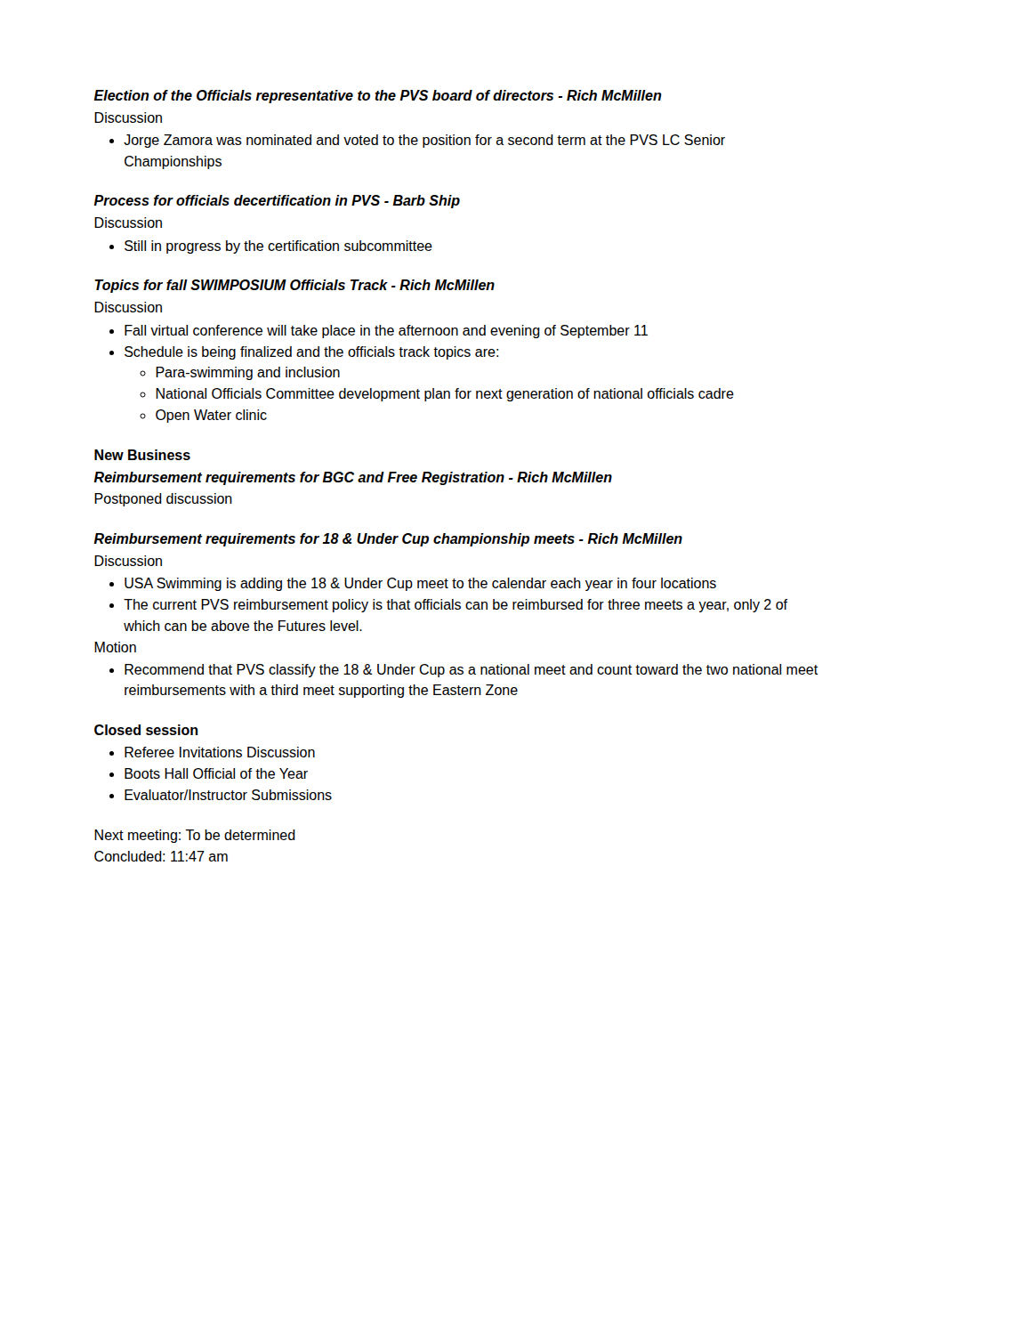Election of the Officials representative to the PVS board of directors - Rich McMillen
Discussion
Jorge Zamora was nominated and voted to the position for a second term at the PVS LC Senior Championships
Process for officials decertification in PVS - Barb Ship
Discussion
Still in progress by the certification subcommittee
Topics for fall SWIMPOSIUM Officials Track - Rich McMillen
Discussion
Fall virtual conference will take place in the afternoon and evening of September 11
Schedule is being finalized and the officials track topics are:
Para-swimming and inclusion
National Officials Committee development plan for next generation of national officials cadre
Open Water clinic
New Business
Reimbursement requirements for BGC and Free Registration - Rich McMillen
Postponed discussion
Reimbursement requirements for 18 & Under Cup championship meets - Rich McMillen
Discussion
USA Swimming is adding the 18 & Under Cup meet to the calendar each year in four locations
The current PVS reimbursement policy is that officials can be reimbursed for three meets a year, only 2 of which can be above the Futures level.
Motion
Recommend that PVS classify the 18 & Under Cup as a national meet and count toward the two national meet reimbursements with a third meet supporting the Eastern Zone
Closed session
Referee Invitations Discussion
Boots Hall Official of the Year
Evaluator/Instructor Submissions
Next meeting: To be determined
Concluded: 11:47 am